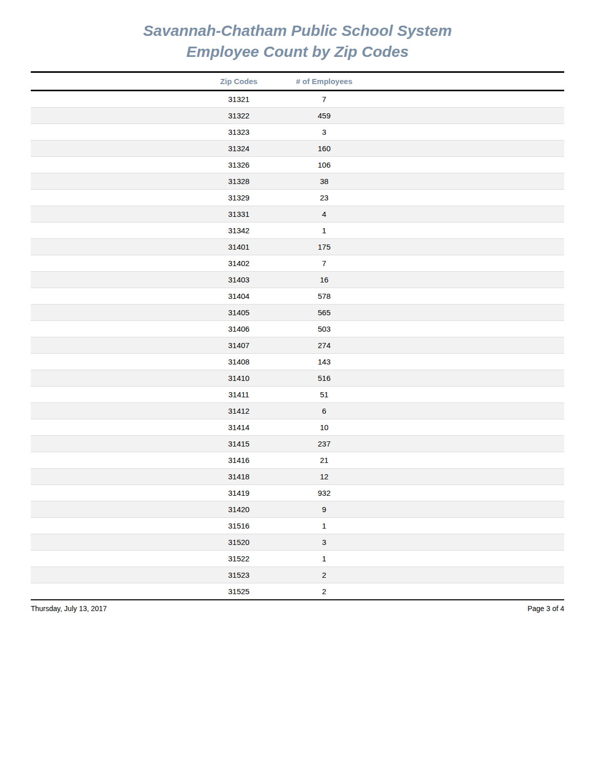Savannah-Chatham Public School System
Employee Count by Zip Codes
| | Zip Codes | # of Employees | |
| --- | --- | --- | --- |
| | 31321 | 7 | |
| | 31322 | 459 | |
| | 31323 | 3 | |
| | 31324 | 160 | |
| | 31326 | 106 | |
| | 31328 | 38 | |
| | 31329 | 23 | |
| | 31331 | 4 | |
| | 31342 | 1 | |
| | 31401 | 175 | |
| | 31402 | 7 | |
| | 31403 | 16 | |
| | 31404 | 578 | |
| | 31405 | 565 | |
| | 31406 | 503 | |
| | 31407 | 274 | |
| | 31408 | 143 | |
| | 31410 | 516 | |
| | 31411 | 51 | |
| | 31412 | 6 | |
| | 31414 | 10 | |
| | 31415 | 237 | |
| | 31416 | 21 | |
| | 31418 | 12 | |
| | 31419 | 932 | |
| | 31420 | 9 | |
| | 31516 | 1 | |
| | 31520 | 3 | |
| | 31522 | 1 | |
| | 31523 | 2 | |
| | 31525 | 2 | |
Thursday, July 13, 2017 Page 3 of 4